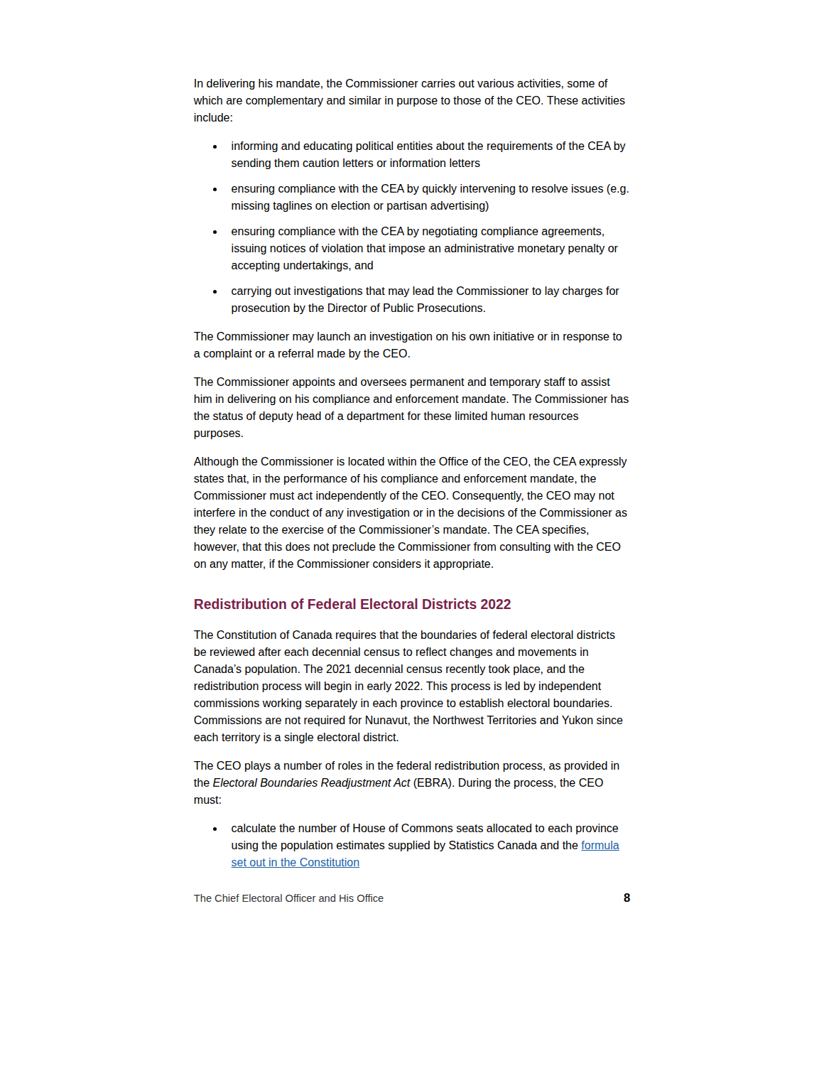In delivering his mandate, the Commissioner carries out various activities, some of which are complementary and similar in purpose to those of the CEO. These activities include:
informing and educating political entities about the requirements of the CEA by sending them caution letters or information letters
ensuring compliance with the CEA by quickly intervening to resolve issues (e.g. missing taglines on election or partisan advertising)
ensuring compliance with the CEA by negotiating compliance agreements, issuing notices of violation that impose an administrative monetary penalty or accepting undertakings, and
carrying out investigations that may lead the Commissioner to lay charges for prosecution by the Director of Public Prosecutions.
The Commissioner may launch an investigation on his own initiative or in response to a complaint or a referral made by the CEO.
The Commissioner appoints and oversees permanent and temporary staff to assist him in delivering on his compliance and enforcement mandate. The Commissioner has the status of deputy head of a department for these limited human resources purposes.
Although the Commissioner is located within the Office of the CEO, the CEA expressly states that, in the performance of his compliance and enforcement mandate, the Commissioner must act independently of the CEO. Consequently, the CEO may not interfere in the conduct of any investigation or in the decisions of the Commissioner as they relate to the exercise of the Commissioner’s mandate. The CEA specifies, however, that this does not preclude the Commissioner from consulting with the CEO on any matter, if the Commissioner considers it appropriate.
Redistribution of Federal Electoral Districts 2022
The Constitution of Canada requires that the boundaries of federal electoral districts be reviewed after each decennial census to reflect changes and movements in Canada’s population. The 2021 decennial census recently took place, and the redistribution process will begin in early 2022. This process is led by independent commissions working separately in each province to establish electoral boundaries. Commissions are not required for Nunavut, the Northwest Territories and Yukon since each territory is a single electoral district.
The CEO plays a number of roles in the federal redistribution process, as provided in the Electoral Boundaries Readjustment Act (EBRA). During the process, the CEO must:
calculate the number of House of Commons seats allocated to each province using the population estimates supplied by Statistics Canada and the formula set out in the Constitution
The Chief Electoral Officer and His Office 8